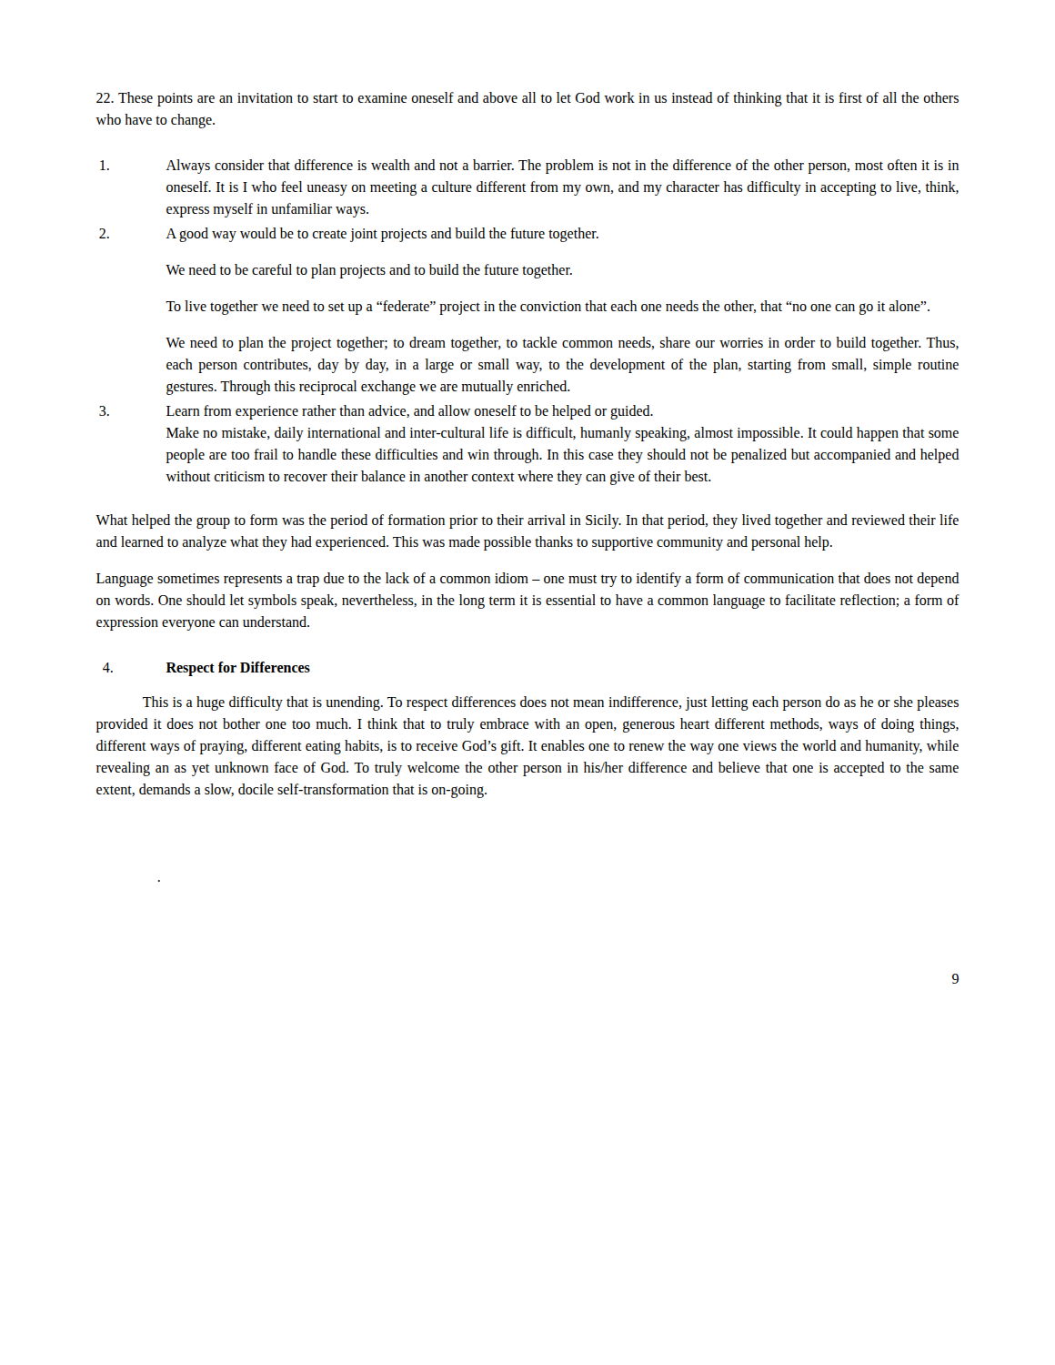22. These points are an invitation to start to examine oneself and above all to let God work in us instead of thinking that it is first of all the others who have to change.
1.
Always consider that difference is wealth and not a barrier. The problem is not in the difference of the other person, most often it is in oneself. It is I who feel uneasy on meeting a culture different from my own, and my character has difficulty in accepting to live, think, express myself in unfamiliar ways.
2.
A good way would be to create joint projects and build the future together.
We need to be careful to plan projects and to build the future together.
To live together we need to set up a “federate” project in the conviction that each one needs the other, that “no one can go it alone”.
We need to plan the project together; to dream together, to tackle common needs, share our worries in order to build together. Thus, each person contributes, day by day, in a large or small way, to the development of the plan, starting from small, simple routine gestures. Through this reciprocal exchange we are mutually enriched.
3.
Learn from experience rather than advice, and allow oneself to be helped or guided.
Make no mistake, daily international and inter-cultural life is difficult, humanly speaking, almost impossible. It could happen that some people are too frail to handle these difficulties and win through. In this case they should not be penalized but accompanied and helped without criticism to recover their balance in another context where they can give of their best.
What helped the group to form was the period of formation prior to their arrival in Sicily. In that period, they lived together and reviewed their life and learned to analyze what they had experienced. This was made possible thanks to supportive community and personal help.
Language sometimes represents a trap due to the lack of a common idiom – one must try to identify a form of communication that does not depend on words. One should let symbols speak, nevertheless, in the long term it is essential to have a common language to facilitate reflection; a form of expression everyone can understand.
4. Respect for Differences
This is a huge difficulty that is unending. To respect differences does not mean indifference, just letting each person do as he or she pleases provided it does not bother one too much. I think that to truly embrace with an open, generous heart different methods, ways of doing things, different ways of praying, different eating habits, is to receive God’s gift. It enables one to renew the way one views the world and humanity, while revealing an as yet unknown face of God. To truly welcome the other person in his/her difference and believe that one is accepted to the same extent, demands a slow, docile self-transformation that is on-going.
.
9